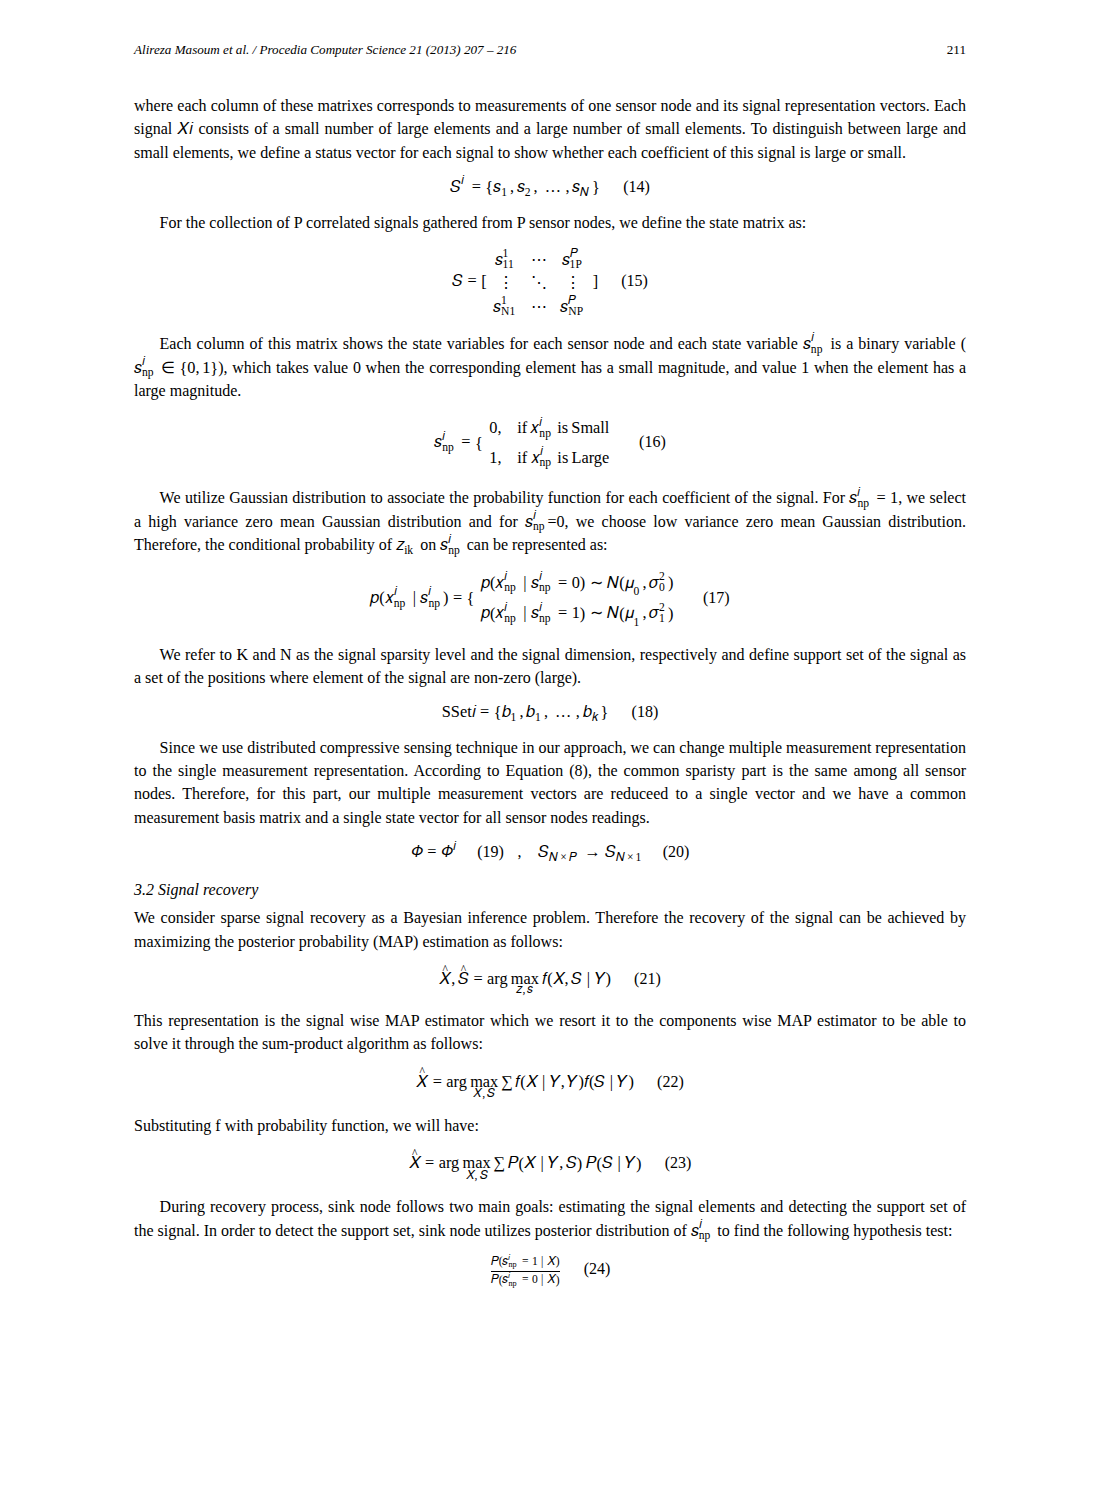Alireza Masoum et al. / Procedia Computer Science 21 (2013) 207 – 216 211
where each column of these matrixes corresponds to measurements of one sensor node and its signal representation vectors. Each signal Xi consists of a small number of large elements and a large number of small elements. To distinguish between large and small elements, we define a status vector for each signal to show whether each coefficient of this signal is large or small.
Si = {s1,s2,…,sN} (14)
For the collection of P correlated signals gathered from P sensor nodes, we define the state matrix as:
S= [ s111 ⋯ s1PP ⋮ ⋱ ⋮ sN11 ⋯ sNPP ] (15)
Each column of this matrix shows the state variables for each sensor node and each state variable snpi is a binary variable ( snpi∈{0,1}), which takes value 0 when the corresponding element has a small magnitude, and value 1 when the element has a large magnitude.
snpi= { 0, ifxnpiisSmall 1, ifxnpiisLarge (16)
We utilize Gaussian distribution to associate the probability function for each coefficient of the signal. For snpi=1, we select a high variance zero mean Gaussian distribution and for snpi=0, we choose low variance zero mean Gaussian distribution. Therefore, the conditional probability of zik on snpi can be represented as:
p(xnpi|snpi)= { p(xnpi|snpi=0)∼N(μ0,σ02) p(xnpi|snpi=1)∼N(μ1,σ12) (17)
We refer to K and N as the signal sparsity level and the signal dimension, respectively and define support set of the signal as a set of the positions where element of the signal are non-zero (large).
SSeti={b1,b1,…,bk} (18)
Since we use distributed compressive sensing technique in our approach, we can change multiple measurement representation to the single measurement representation. According to Equation (8), the common sparisty part is the same among all sensor nodes. Therefore, for this part, our multiple measurement vectors are reduceed to a single vector and we have a common measurement basis matrix and a single state vector for all sensor nodes readings.
Φ=Φi (19) , SN×P→SN×1 (20)
3.2 Signal recovery
We consider sparse signal recovery as a Bayesian inference problem. Therefore the recovery of the signal can be achieved by maximizing the posterior probability (MAP) estimation as follows:
X^,S^= argmaxz,s f(X,S|Y) (21)
This representation is the signal wise MAP estimator which we resort it to the components wise MAP estimator to be able to solve it through the sum-product algorithm as follows:
X^= argmaxX,S ∑ f(X|Y,Y) f(S|Y) (22)
Substituting f with probability function, we will have:
X^= argmaxX,S ∑ P(X|Y,S) P(S|Y) (23)
During recovery process, sink node follows two main goals: estimating the signal elements and detecting the support set of the signal. In order to detect the support set, sink node utilizes posterior distribution of snpi to find the following hypothesis test:
P(snpi=1|X) P(snpi=0|X) (24)